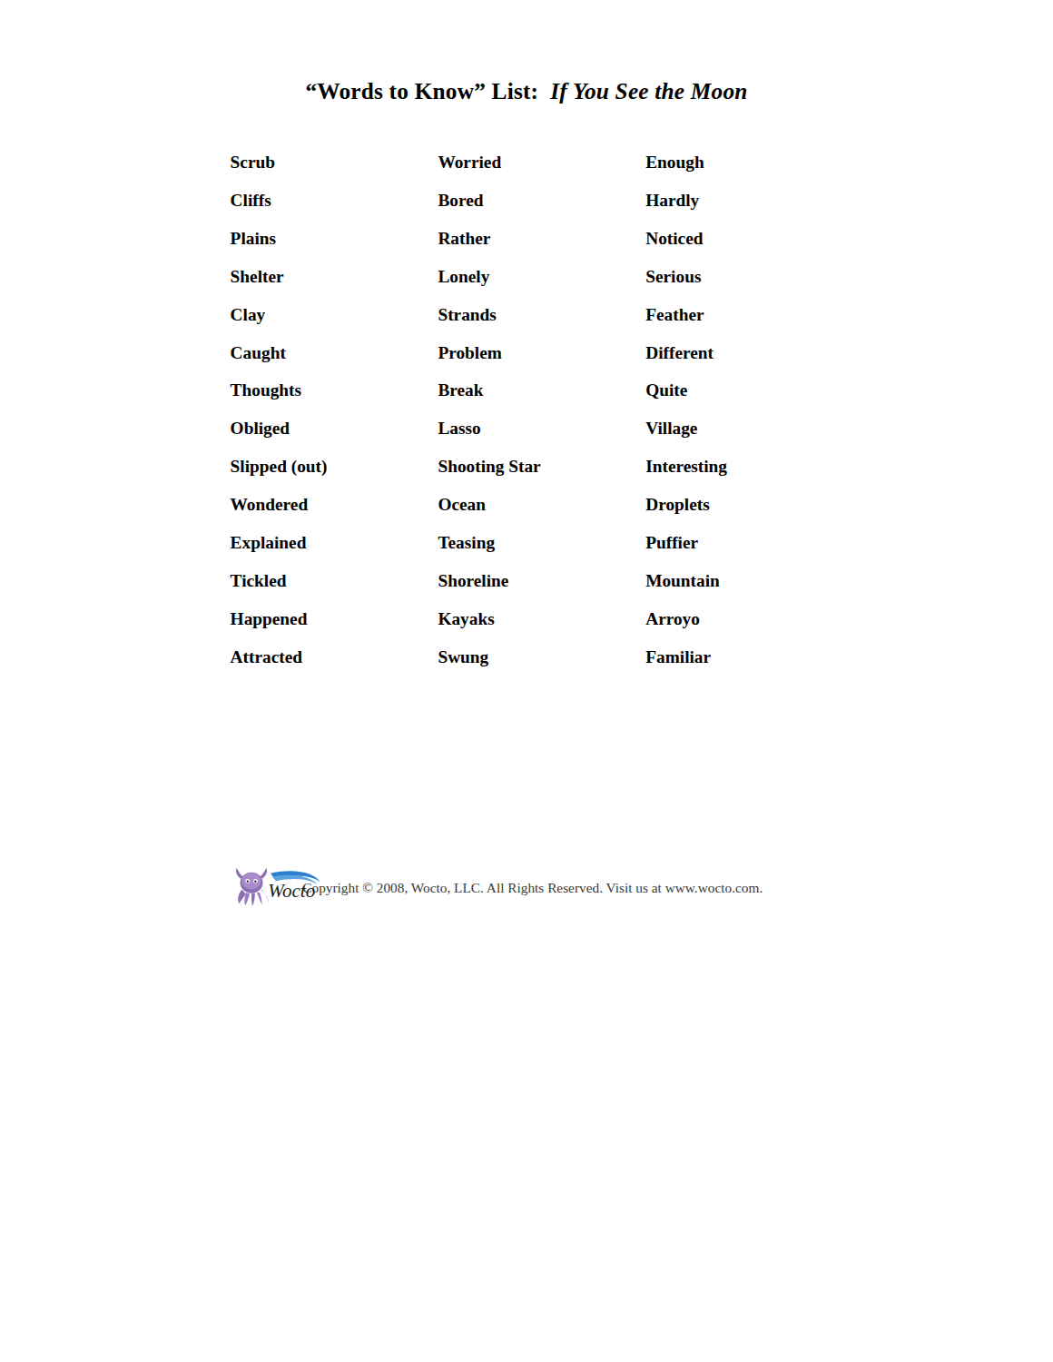“Words to Know” List: If You See the Moon
Scrub
Cliffs
Plains
Shelter
Clay
Caught
Thoughts
Obliged
Slipped (out)
Wondered
Explained
Tickled
Happened
Attracted
Worried
Bored
Rather
Lonely
Strands
Problem
Break
Lasso
Shooting Star
Ocean
Teasing
Shoreline
Kayaks
Swung
Enough
Hardly
Noticed
Serious
Feather
Different
Quite
Village
Interesting
Droplets
Puffier
Mountain
Arroyo
Familiar
Wocto
Copyright © 2008, Wocto, LLC. All Rights Reserved. Visit us at www.wocto.com.